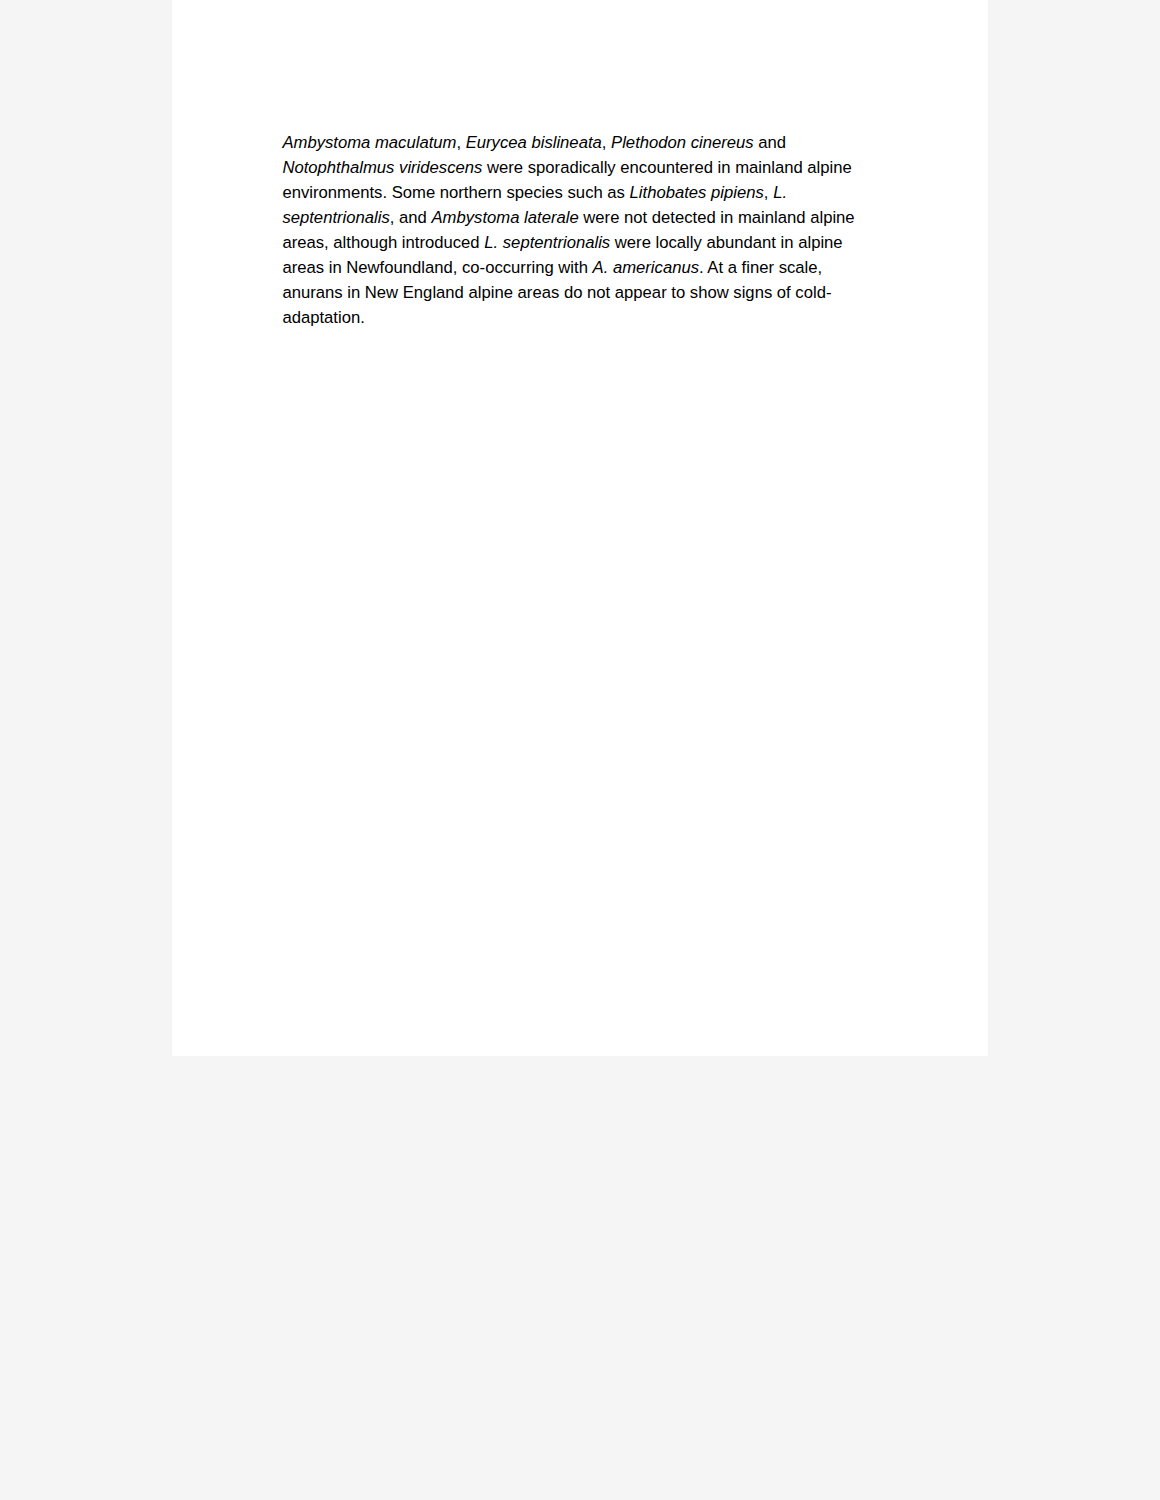Ambystoma maculatum, Eurycea bislineata, Plethodon cinereus and Notophthalmus viridescens were sporadically encountered in mainland alpine environments. Some northern species such as Lithobates pipiens, L. septentrionalis, and Ambystoma laterale were not detected in mainland alpine areas, although introduced L. septentrionalis were locally abundant in alpine areas in Newfoundland, co-occurring with A. americanus. At a finer scale, anurans in New England alpine areas do not appear to show signs of cold-adaptation.